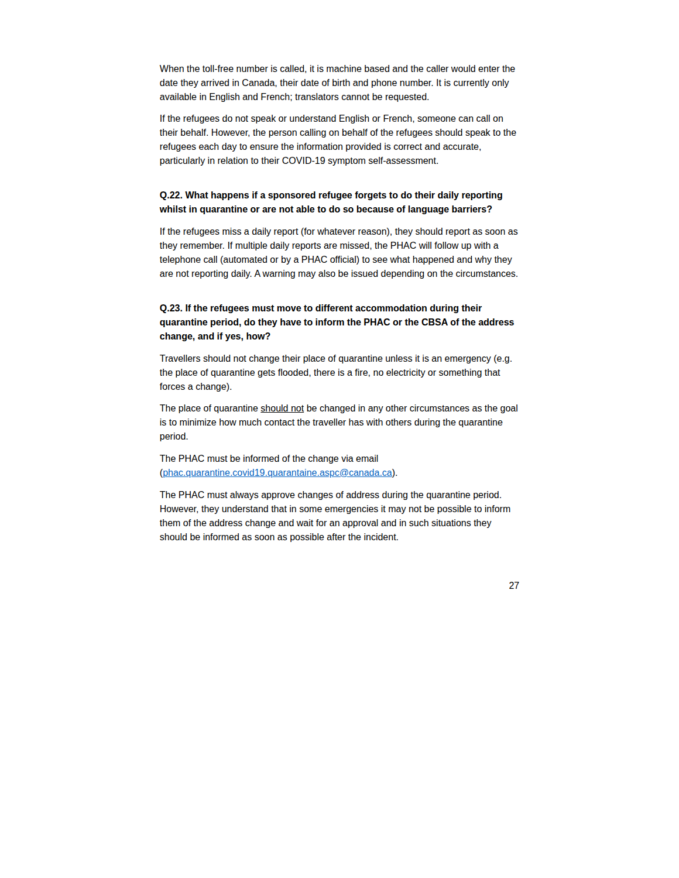When the toll-free number is called, it is machine based and the caller would enter the date they arrived in Canada, their date of birth and phone number. It is currently only available in English and French; translators cannot be requested.
If the refugees do not speak or understand English or French, someone can call on their behalf. However, the person calling on behalf of the refugees should speak to the refugees each day to ensure the information provided is correct and accurate, particularly in relation to their COVID-19 symptom self-assessment.
Q.22. What happens if a sponsored refugee forgets to do their daily reporting whilst in quarantine or are not able to do so because of language barriers?
If the refugees miss a daily report (for whatever reason), they should report as soon as they remember. If multiple daily reports are missed, the PHAC will follow up with a telephone call (automated or by a PHAC official) to see what happened and why they are not reporting daily. A warning may also be issued depending on the circumstances.
Q.23. If the refugees must move to different accommodation during their quarantine period, do they have to inform the PHAC or the CBSA of the address change, and if yes, how?
Travellers should not change their place of quarantine unless it is an emergency (e.g. the place of quarantine gets flooded, there is a fire, no electricity or something that forces a change).
The place of quarantine should not be changed in any other circumstances as the goal is to minimize how much contact the traveller has with others during the quarantine period.
The PHAC must be informed of the change via email (phac.quarantine.covid19.quarantaine.aspc@canada.ca).
The PHAC must always approve changes of address during the quarantine period. However, they understand that in some emergencies it may not be possible to inform them of the address change and wait for an approval and in such situations they should be informed as soon as possible after the incident.
27